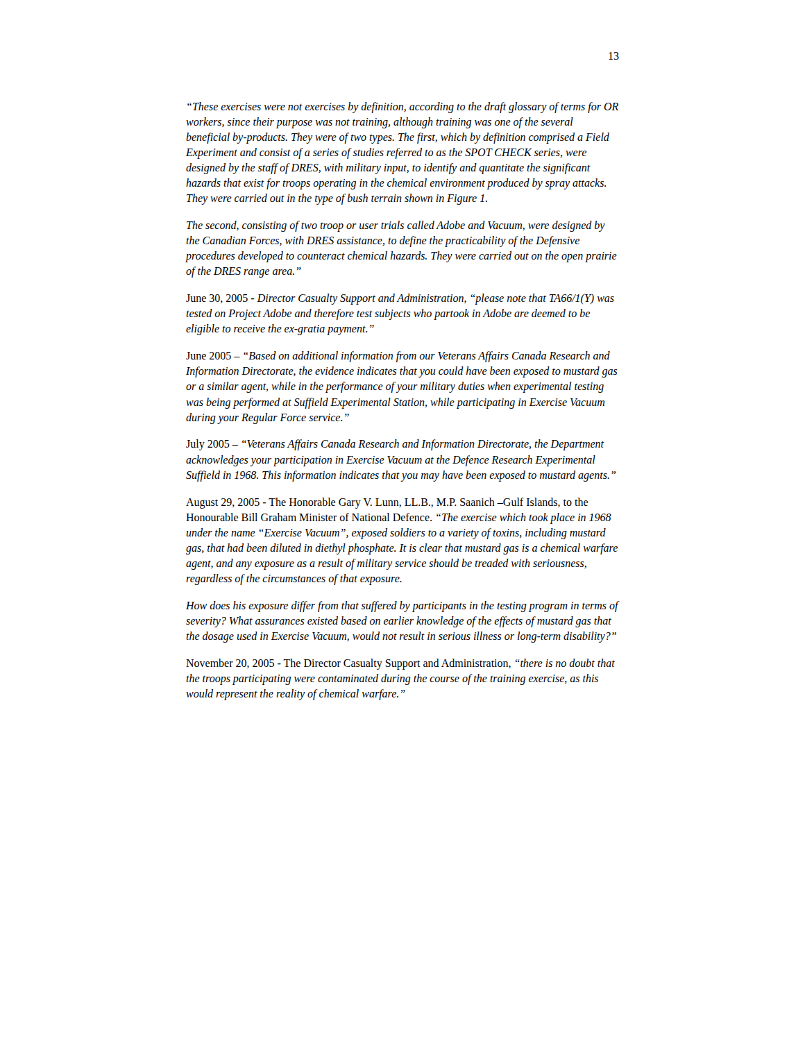13
“These exercises were not exercises by definition, according to the draft glossary of terms for OR workers, since their purpose was not training, although training was one of the several beneficial by-products. They were of two types. The first, which by definition comprised a Field Experiment and consist of a series of studies referred to as the SPOT CHECK series, were designed by the staff of DRES, with military input, to identify and quantitate the significant hazards that exist for troops operating in the chemical environment produced by spray attacks. They were carried out in the type of bush terrain shown in Figure 1.
The second, consisting of two troop or user trials called Adobe and Vacuum, were designed by the Canadian Forces, with DRES assistance, to define the practicability of the Defensive procedures developed to counteract chemical hazards. They were carried out on the open prairie of the DRES range area.”
June 30, 2005 - Director Casualty Support and Administration, “please note that TA66/1(Y) was tested on Project Adobe and therefore test subjects who partook in Adobe are deemed to be eligible to receive the ex-gratia payment.”
June 2005 – “Based on additional information from our Veterans Affairs Canada Research and Information Directorate, the evidence indicates that you could have been exposed to mustard gas or a similar agent, while in the performance of your military duties when experimental testing was being performed at Suffield Experimental Station, while participating in Exercise Vacuum during your Regular Force service.”
July 2005 – “Veterans Affairs Canada Research and Information Directorate, the Department acknowledges your participation in Exercise Vacuum at the Defence Research Experimental Suffield in 1968. This information indicates that you may have been exposed to mustard agents.”
August 29, 2005 - The Honorable Gary V. Lunn, LL.B., M.P. Saanich –Gulf Islands, to the Honourable Bill Graham Minister of National Defence. “The exercise which took place in 1968 under the name “Exercise Vacuum”, exposed soldiers to a variety of toxins, including mustard gas, that had been diluted in diethyl phosphate. It is clear that mustard gas is a chemical warfare agent, and any exposure as a result of military service should be treaded with seriousness, regardless of the circumstances of that exposure.
How does his exposure differ from that suffered by participants in the testing program in terms of severity? What assurances existed based on earlier knowledge of the effects of mustard gas that the dosage used in Exercise Vacuum, would not result in serious illness or long-term disability?”
November 20, 2005 - The Director Casualty Support and Administration, “there is no doubt that the troops participating were contaminated during the course of the training exercise, as this would represent the reality of chemical warfare.”